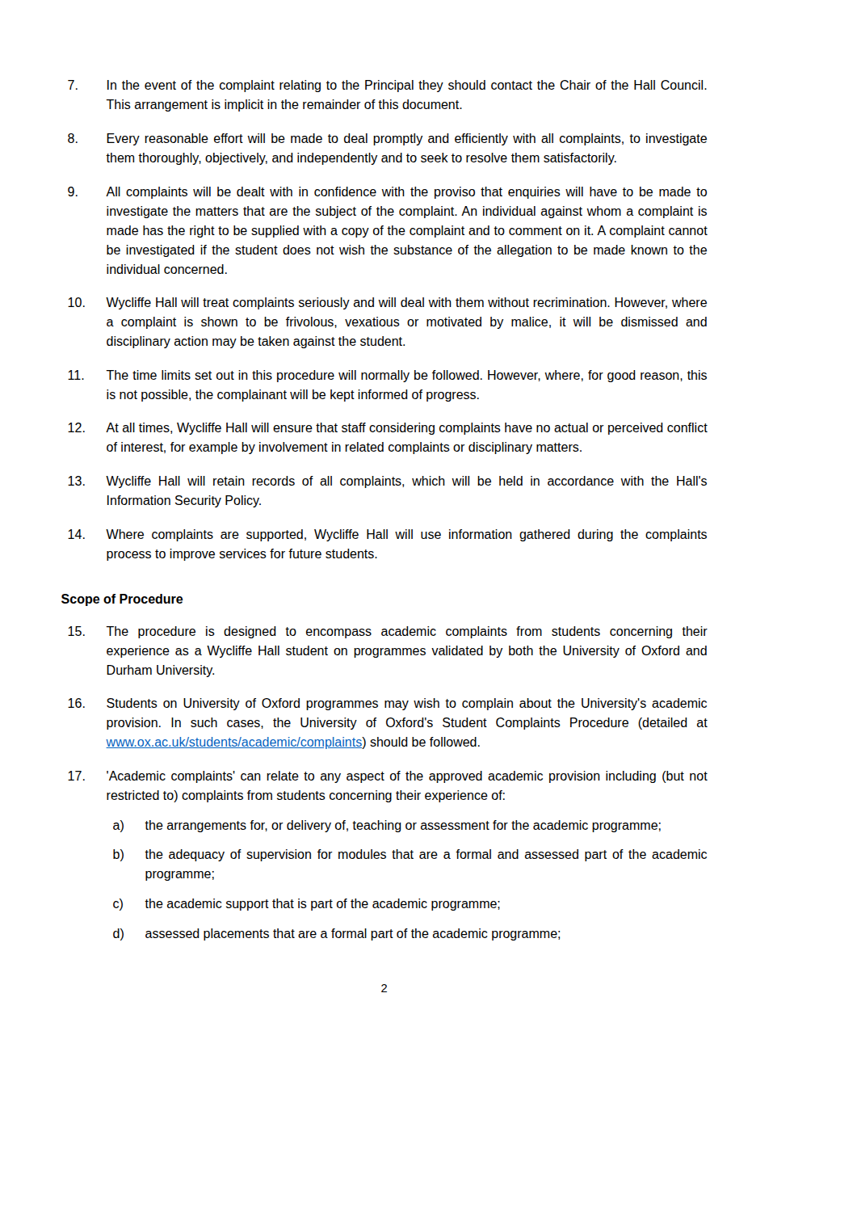In the event of the complaint relating to the Principal they should contact the Chair of the Hall Council. This arrangement is implicit in the remainder of this document.
Every reasonable effort will be made to deal promptly and efficiently with all complaints, to investigate them thoroughly, objectively, and independently and to seek to resolve them satisfactorily.
All complaints will be dealt with in confidence with the proviso that enquiries will have to be made to investigate the matters that are the subject of the complaint. An individual against whom a complaint is made has the right to be supplied with a copy of the complaint and to comment on it. A complaint cannot be investigated if the student does not wish the substance of the allegation to be made known to the individual concerned.
Wycliffe Hall will treat complaints seriously and will deal with them without recrimination. However, where a complaint is shown to be frivolous, vexatious or motivated by malice, it will be dismissed and disciplinary action may be taken against the student.
The time limits set out in this procedure will normally be followed. However, where, for good reason, this is not possible, the complainant will be kept informed of progress.
At all times, Wycliffe Hall will ensure that staff considering complaints have no actual or perceived conflict of interest, for example by involvement in related complaints or disciplinary matters.
Wycliffe Hall will retain records of all complaints, which will be held in accordance with the Hall's Information Security Policy.
Where complaints are supported, Wycliffe Hall will use information gathered during the complaints process to improve services for future students.
Scope of Procedure
The procedure is designed to encompass academic complaints from students concerning their experience as a Wycliffe Hall student on programmes validated by both the University of Oxford and Durham University.
Students on University of Oxford programmes may wish to complain about the University's academic provision. In such cases, the University of Oxford's Student Complaints Procedure (detailed at www.ox.ac.uk/students/academic/complaints) should be followed.
'Academic complaints' can relate to any aspect of the approved academic provision including (but not restricted to) complaints from students concerning their experience of:
the arrangements for, or delivery of, teaching or assessment for the academic programme;
the adequacy of supervision for modules that are a formal and assessed part of the academic programme;
the academic support that is part of the academic programme;
assessed placements that are a formal part of the academic programme;
2